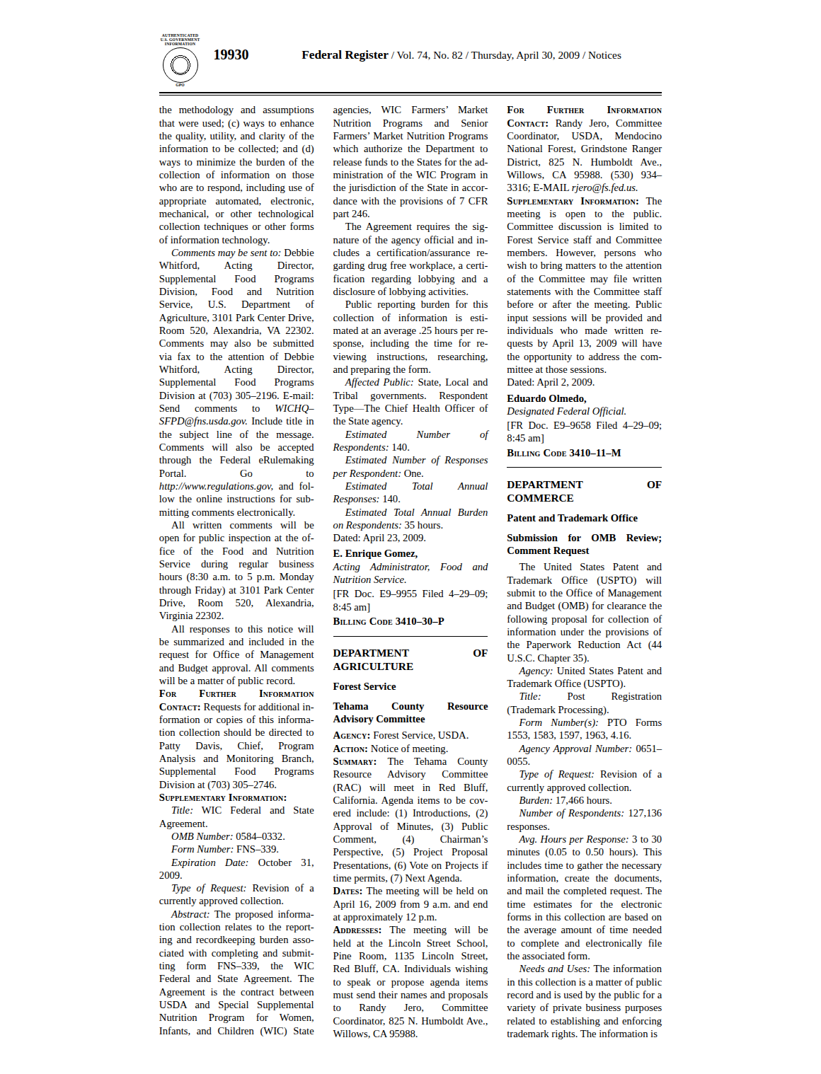Authenticated
U.S. Government
Information
GPO
19930
Federal Register / Vol. 74, No. 82 / Thursday, April 30, 2009 / Notices
the methodology and assumptions that were used; (c) ways to enhance the quality, utility, and clarity of the information to be collected; and (d) ways to minimize the burden of the collection of information on those who are to respond, including use of appropriate automated, electronic, mechanical, or other technological collection techniques or other forms of information technology.
Comments may be sent to: Debbie Whitford, Acting Director, Supplemental Food Programs Division, Food and Nutrition Service, U.S. Department of Agriculture, 3101 Park Center Drive, Room 520, Alexandria, VA 22302. Comments may also be submitted via fax to the attention of Debbie Whitford, Acting Director, Supplemental Food Programs Division at (703) 305–2196. E-mail: Send comments to WICHQ–SFPD@fns.usda.gov. Include title in the subject line of the message. Comments will also be accepted through the Federal eRulemaking Portal. Go to http://www.regulations.gov, and follow the online instructions for submitting comments electronically.
All written comments will be open for public inspection at the office of the Food and Nutrition Service during regular business hours (8:30 a.m. to 5 p.m. Monday through Friday) at 3101 Park Center Drive, Room 520, Alexandria, Virginia 22302.
All responses to this notice will be summarized and included in the request for Office of Management and Budget approval. All comments will be a matter of public record.
For Further Information Contact: Requests for additional information or copies of this information collection should be directed to Patty Davis, Chief, Program Analysis and Monitoring Branch, Supplemental Food Programs Division at (703) 305–2746.
Supplementary Information:
Title: WIC Federal and State Agreement.
OMB Number: 0584–0332.
Form Number: FNS–339.
Expiration Date: October 31, 2009.
Type of Request: Revision of a currently approved collection.
Abstract: The proposed information collection relates to the reporting and recordkeeping burden associated with completing and submitting form FNS–339, the WIC Federal and State Agreement. The Agreement is the contract between USDA and Special Supplemental Nutrition Program for Women, Infants, and Children (WIC) State agencies, WIC Farmers’ Market Nutrition Programs and Senior Farmers’ Market Nutrition Programs which authorize the Department to release funds to the States for the administration of the WIC Program in the jurisdiction of the State in accordance with the provisions of 7 CFR part 246.
The Agreement requires the signature of the agency official and includes a certification/assurance regarding drug free workplace, a certification regarding lobbying and a disclosure of lobbying activities.
Public reporting burden for this collection of information is estimated at an average .25 hours per response, including the time for reviewing instructions, researching, and preparing the form.
Affected Public: State, Local and Tribal governments. Respondent Type—The Chief Health Officer of the State agency.
Estimated Number of Respondents: 140.
Estimated Number of Responses per Respondent: One.
Estimated Total Annual Responses: 140.
Estimated Total Annual Burden on Respondents: 35 hours.
Dated: April 23, 2009.
E. Enrique Gomez,
Acting Administrator, Food and Nutrition Service.
[FR Doc. E9–9955 Filed 4–29–09; 8:45 am]
Billing Code 3410–30–P
Department of Agriculture
Forest Service
Tehama County Resource Advisory Committee
Agency: Forest Service, USDA.
Action: Notice of meeting.
Summary: The Tehama County Resource Advisory Committee (RAC) will meet in Red Bluff, California. Agenda items to be covered include: (1) Introductions, (2) Approval of Minutes, (3) Public Comment, (4) Chairman’s Perspective, (5) Project Proposal Presentations, (6) Vote on Projects if time permits, (7) Next Agenda.
Dates: The meeting will be held on April 16, 2009 from 9 a.m. and end at approximately 12 p.m.
Addresses: The meeting will be held at the Lincoln Street School, Pine Room, 1135 Lincoln Street, Red Bluff, CA. Individuals wishing to speak or propose agenda items must send their names and proposals to Randy Jero, Committee Coordinator, 825 N. Humboldt Ave., Willows, CA 95988.
For Further Information Contact: Randy Jero, Committee Coordinator, USDA, Mendocino National Forest, Grindstone Ranger District, 825 N. Humboldt Ave., Willows, CA 95988. (530) 934–3316; E-MAIL rjero@fs.fed.us.
Supplementary Information: The meeting is open to the public. Committee discussion is limited to Forest Service staff and Committee members. However, persons who wish to bring matters to the attention of the Committee may file written statements with the Committee staff before or after the meeting. Public input sessions will be provided and individuals who made written requests by April 13, 2009 will have the opportunity to address the committee at those sessions.
Dated: April 2, 2009.
Eduardo Olmedo,
Designated Federal Official.
[FR Doc. E9–9658 Filed 4–29–09; 8:45 am]
Billing Code 3410–11–M
Department of Commerce
Patent and Trademark Office
Submission for OMB Review; Comment Request
The United States Patent and Trademark Office (USPTO) will submit to the Office of Management and Budget (OMB) for clearance the following proposal for collection of information under the provisions of the Paperwork Reduction Act (44 U.S.C. Chapter 35).
Agency: United States Patent and Trademark Office (USPTO).
Title: Post Registration (Trademark Processing).
Form Number(s): PTO Forms 1553, 1583, 1597, 1963, 4.16.
Agency Approval Number: 0651–0055.
Type of Request: Revision of a currently approved collection.
Burden: 17,466 hours.
Number of Respondents: 127,136 responses.
Avg. Hours per Response: 3 to 30 minutes (0.05 to 0.50 hours). This includes time to gather the necessary information, create the documents, and mail the completed request. The time estimates for the electronic forms in this collection are based on the average amount of time needed to complete and electronically file the associated form.
Needs and Uses: The information in this collection is a matter of public record and is used by the public for a variety of private business purposes related to establishing and enforcing trademark rights. The information is